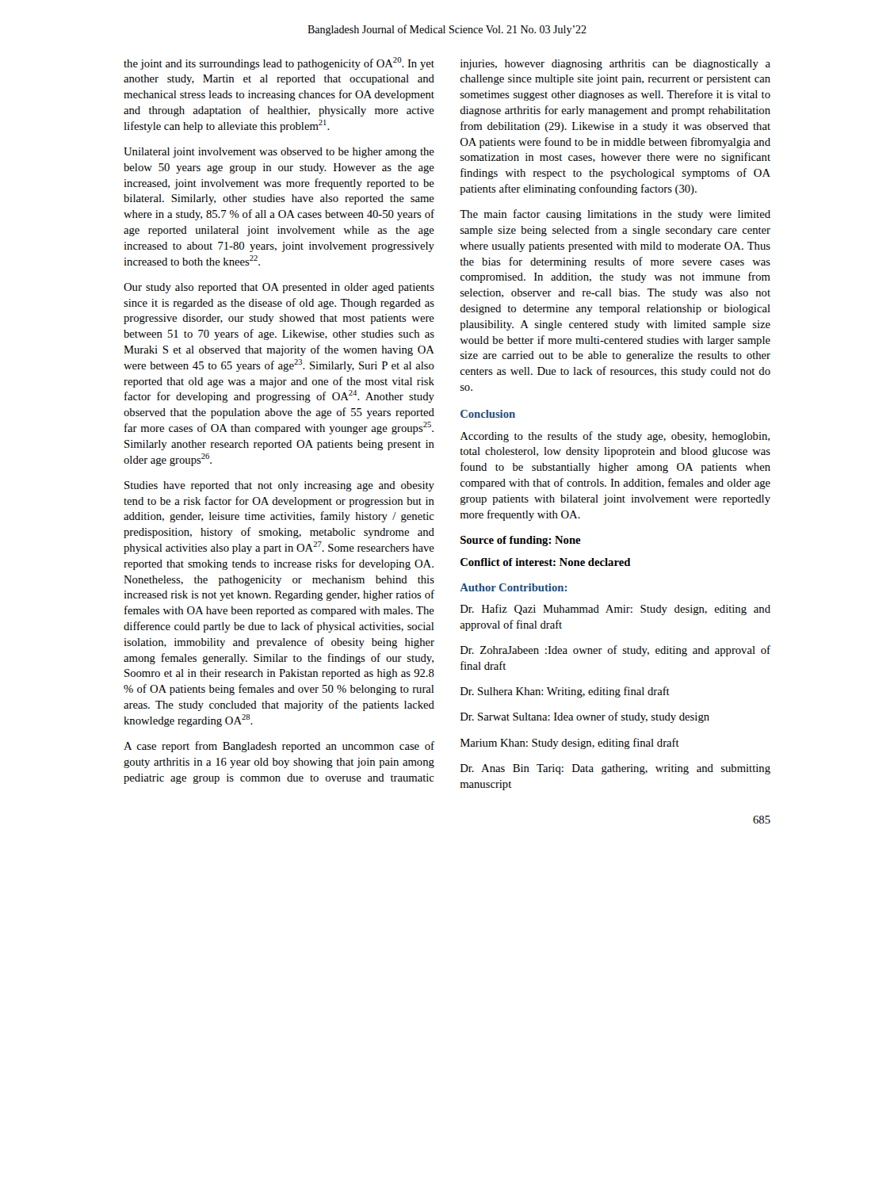Bangladesh Journal of Medical Science Vol. 21 No. 03 July’22
the joint and its surroundings lead to pathogenicity of OA20. In yet another study, Martin et al reported that occupational and mechanical stress leads to increasing chances for OA development and through adaptation of healthier, physically more active lifestyle can help to alleviate this problem21.
Unilateral joint involvement was observed to be higher among the below 50 years age group in our study. However as the age increased, joint involvement was more frequently reported to be bilateral. Similarly, other studies have also reported the same where in a study, 85.7 % of all a OA cases between 40-50 years of age reported unilateral joint involvement while as the age increased to about 71-80 years, joint involvement progressively increased to both the knees22.
Our study also reported that OA presented in older aged patients since it is regarded as the disease of old age. Though regarded as progressive disorder, our study showed that most patients were between 51 to 70 years of age. Likewise, other studies such as Muraki S et al observed that majority of the women having OA were between 45 to 65 years of age23. Similarly, Suri P et al also reported that old age was a major and one of the most vital risk factor for developing and progressing of OA24. Another study observed that the population above the age of 55 years reported far more cases of OA than compared with younger age groups25. Similarly another research reported OA patients being present in older age groups26.
Studies have reported that not only increasing age and obesity tend to be a risk factor for OA development or progression but in addition, gender, leisure time activities, family history / genetic predisposition, history of smoking, metabolic syndrome and physical activities also play a part in OA27. Some researchers have reported that smoking tends to increase risks for developing OA. Nonetheless, the pathogenicity or mechanism behind this increased risk is not yet known. Regarding gender, higher ratios of females with OA have been reported as compared with males. The difference could partly be due to lack of physical activities, social isolation, immobility and prevalence of obesity being higher among females generally. Similar to the findings of our study, Soomro et al in their research in Pakistan reported as high as 92.8 % of OA patients being females and over 50 % belonging to rural areas. The study concluded that majority of the patients lacked knowledge regarding OA28.
A case report from Bangladesh reported an uncommon case of gouty arthritis in a 16 year old boy showing that join pain among pediatric age group is common due to overuse and traumatic injuries, however diagnosing arthritis can be diagnostically a challenge since multiple site joint pain, recurrent or persistent can sometimes suggest other diagnoses as well. Therefore it is vital to diagnose arthritis for early management and prompt rehabilitation from debilitation (29). Likewise in a study it was observed that OA patients were found to be in middle between fibromyalgia and somatization in most cases, however there were no significant findings with respect to the psychological symptoms of OA patients after eliminating confounding factors (30).
The main factor causing limitations in the study were limited sample size being selected from a single secondary care center where usually patients presented with mild to moderate OA. Thus the bias for determining results of more severe cases was compromised. In addition, the study was not immune from selection, observer and re-call bias. The study was also not designed to determine any temporal relationship or biological plausibility. A single centered study with limited sample size would be better if more multi-centered studies with larger sample size are carried out to be able to generalize the results to other centers as well. Due to lack of resources, this study could not do so.
Conclusion
According to the results of the study age, obesity, hemoglobin, total cholesterol, low density lipoprotein and blood glucose was found to be substantially higher among OA patients when compared with that of controls. In addition, females and older age group patients with bilateral joint involvement were reportedly more frequently with OA.
Source of funding: None
Conflict of interest: None declared
Author Contribution:
Dr. Hafiz Qazi Muhammad Amir: Study design, editing and approval of final draft
Dr. ZohraJabeen :Idea owner of study, editing and approval of final draft
Dr. Sulhera Khan: Writing, editing final draft
Dr. Sarwat Sultana: Idea owner of study, study design
Marium Khan: Study design, editing final draft
Dr. Anas Bin Tariq: Data gathering, writing and submitting manuscript
685